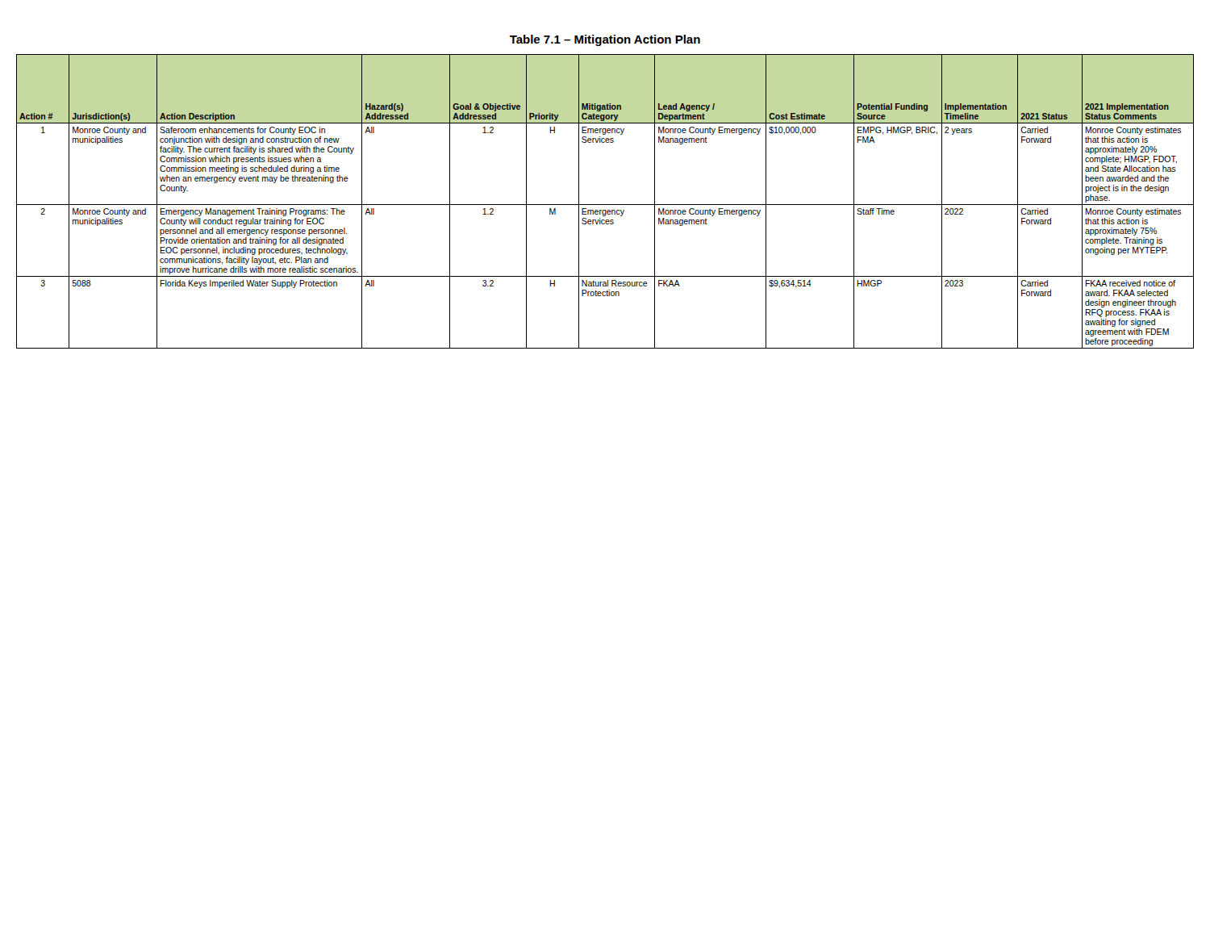Table 7.1 – Mitigation Action Plan
| Action # | Jurisdiction(s) | Action Description | Hazard(s) Addressed | Goal & Objective Addressed | Priority | Mitigation Category | Lead Agency / Department | Cost Estimate | Potential Funding Source | Implementation Timeline | 2021 Status | 2021 Implementation Status Comments |
| --- | --- | --- | --- | --- | --- | --- | --- | --- | --- | --- | --- | --- |
| 1 | Monroe County and municipalities | Saferoom enhancements for County EOC in conjunction with design and construction of new facility. The current facility is shared with the County Commission which presents issues when a Commission meeting is scheduled during a time when an emergency event may be threatening the County. | All | 1.2 | H | Emergency Services | Monroe County Emergency Management | $10,000,000 | EMPG, HMGP, BRIC, FMA | 2 years | Carried Forward | Monroe County estimates that this action is approximately 20% complete; HMGP, FDOT, and State Allocation has been awarded and the project is in the design phase. |
| 2 | Monroe County and municipalities | Emergency Management Training Programs: The County will conduct regular training for EOC personnel and all emergency response personnel. Provide orientation and training for all designated EOC personnel, including procedures, technology, communications, facility layout, etc. Plan and improve hurricane drills with more realistic scenarios. | All | 1.2 | M | Emergency Services | Monroe County Emergency Management | | Staff Time | 2022 | Carried Forward | Monroe County estimates that this action is approximately 75% complete. Training is ongoing per MYTEPP. |
| 3 | 5088 | Florida Keys Imperiled Water Supply Protection | All | 3.2 | H | Natural Resource Protection | FKAA | $9,634,514 | HMGP | 2023 | Carried Forward | FKAA received notice of award. FKAA selected design engineer through RFQ process. FKAA is awaiting for signed agreement with FDEM before proceeding |